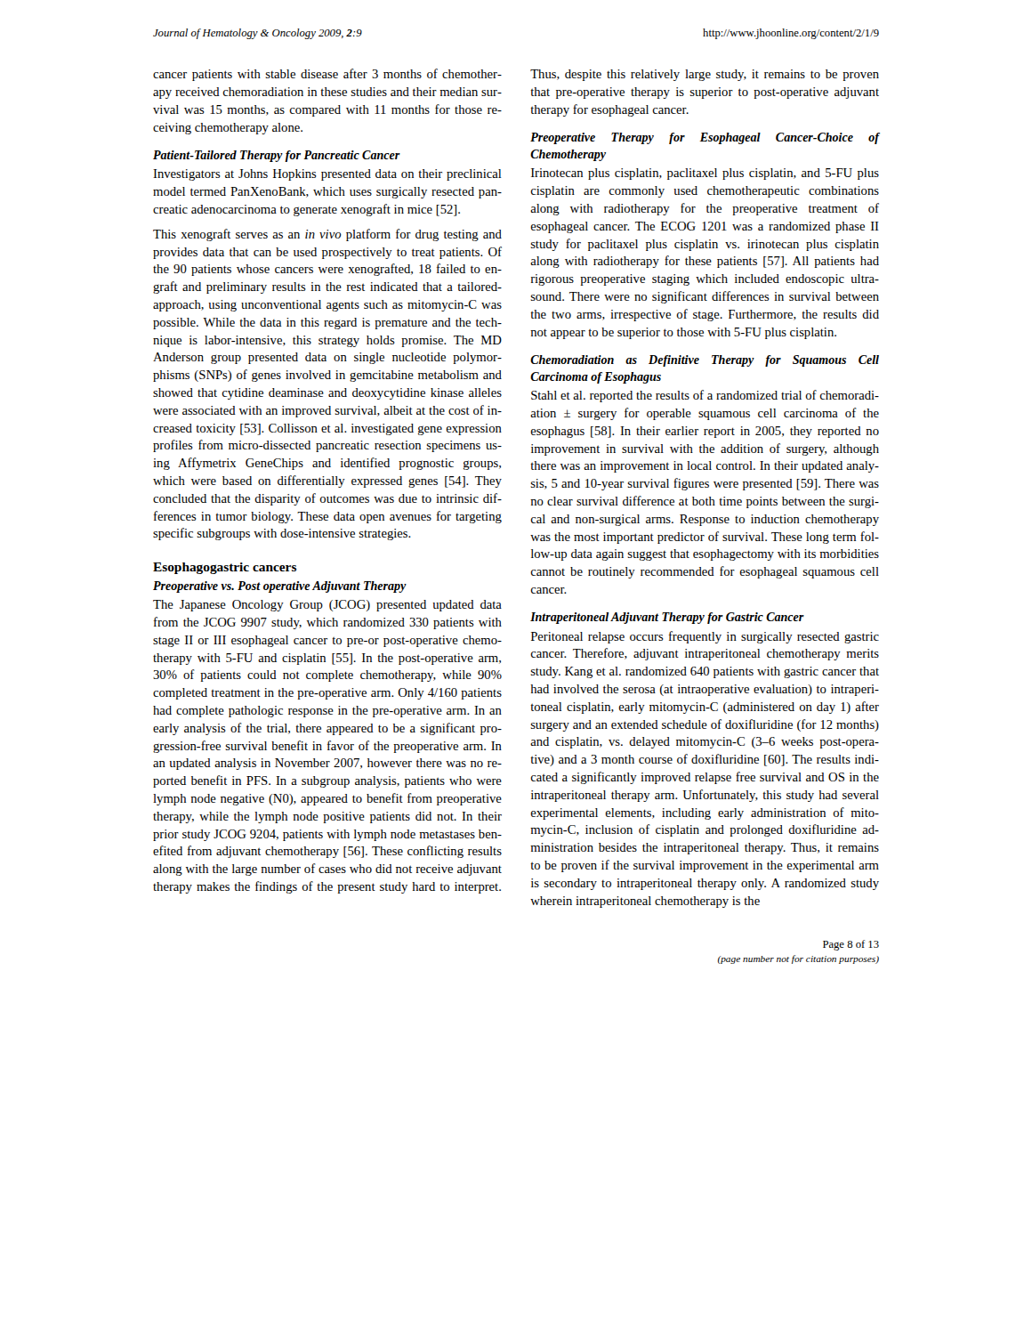Journal of Hematology & Oncology 2009, 2:9 http://www.jhoonline.org/content/2/1/9
cancer patients with stable disease after 3 months of chemotherapy received chemoradiation in these studies and their median survival was 15 months, as compared with 11 months for those receiving chemotherapy alone.
Patient-Tailored Therapy for Pancreatic Cancer
Investigators at Johns Hopkins presented data on their preclinical model termed PanXenoBank, which uses surgically resected pancreatic adenocarcinoma to generate xenograft in mice [52].
This xenograft serves as an in vivo platform for drug testing and provides data that can be used prospectively to treat patients. Of the 90 patients whose cancers were xenografted, 18 failed to engraft and preliminary results in the rest indicated that a tailored-approach, using unconventional agents such as mitomycin-C was possible. While the data in this regard is premature and the technique is labor-intensive, this strategy holds promise. The MD Anderson group presented data on single nucleotide polymorphisms (SNPs) of genes involved in gemcitabine metabolism and showed that cytidine deaminase and deoxycytidine kinase alleles were associated with an improved survival, albeit at the cost of increased toxicity [53]. Collisson et al. investigated gene expression profiles from micro-dissected pancreatic resection specimens using Affymetrix GeneChips and identified prognostic groups, which were based on differentially expressed genes [54]. They concluded that the disparity of outcomes was due to intrinsic differences in tumor biology. These data open avenues for targeting specific subgroups with dose-intensive strategies.
Esophagogastric cancers
Preoperative vs. Post operative Adjuvant Therapy
The Japanese Oncology Group (JCOG) presented updated data from the JCOG 9907 study, which randomized 330 patients with stage II or III esophageal cancer to pre-or post-operative chemotherapy with 5-FU and cisplatin [55]. In the post-operative arm, 30% of patients could not complete chemotherapy, while 90% completed treatment in the pre-operative arm. Only 4/160 patients had complete pathologic response in the pre-operative arm. In an early analysis of the trial, there appeared to be a significant progression-free survival benefit in favor of the preoperative arm. In an updated analysis in November 2007, however there was no reported benefit in PFS. In a subgroup analysis, patients who were lymph node negative (N0), appeared to benefit from preoperative therapy, while the lymph node positive patients did not. In their prior study JCOG 9204, patients with lymph node metastases benefited from adjuvant chemotherapy [56]. These conflicting results along with the large number of cases who did not receive adjuvant therapy makes the findings of the present study hard to interpret. Thus, despite this relatively large study, it remains to be proven that pre-operative therapy is superior to post-operative adjuvant therapy for esophageal cancer.
Preoperative Therapy for Esophageal Cancer-Choice of Chemotherapy
Irinotecan plus cisplatin, paclitaxel plus cisplatin, and 5-FU plus cisplatin are commonly used chemotherapeutic combinations along with radiotherapy for the preoperative treatment of esophageal cancer. The ECOG 1201 was a randomized phase II study for paclitaxel plus cisplatin vs. irinotecan plus cisplatin along with radiotherapy for these patients [57]. All patients had rigorous preoperative staging which included endoscopic ultrasound. There were no significant differences in survival between the two arms, irrespective of stage. Furthermore, the results did not appear to be superior to those with 5-FU plus cisplatin.
Chemoradiation as Definitive Therapy for Squamous Cell Carcinoma of Esophagus
Stahl et al. reported the results of a randomized trial of chemoradiation ± surgery for operable squamous cell carcinoma of the esophagus [58]. In their earlier report in 2005, they reported no improvement in survival with the addition of surgery, although there was an improvement in local control. In their updated analysis, 5 and 10-year survival figures were presented [59]. There was no clear survival difference at both time points between the surgical and non-surgical arms. Response to induction chemotherapy was the most important predictor of survival. These long term follow-up data again suggest that esophagectomy with its morbidities cannot be routinely recommended for esophageal squamous cell cancer.
Intraperitoneal Adjuvant Therapy for Gastric Cancer
Peritoneal relapse occurs frequently in surgically resected gastric cancer. Therefore, adjuvant intraperitoneal chemotherapy merits study. Kang et al. randomized 640 patients with gastric cancer that had involved the serosa (at intraoperative evaluation) to intraperitoneal cisplatin, early mitomycin-C (administered on day 1) after surgery and an extended schedule of doxifluridine (for 12 months) and cisplatin, vs. delayed mitomycin-C (3–6 weeks post-operative) and a 3 month course of doxifluridine [60]. The results indicated a significantly improved relapse free survival and OS in the intraperitoneal therapy arm. Unfortunately, this study had several experimental elements, including early administration of mitomycin-C, inclusion of cisplatin and prolonged doxifluridine administration besides the intraperitoneal therapy. Thus, it remains to be proven if the survival improvement in the experimental arm is secondary to intraperitoneal therapy only. A randomized study wherein intraperitoneal chemotherapy is the
Page 8 of 13
(page number not for citation purposes)